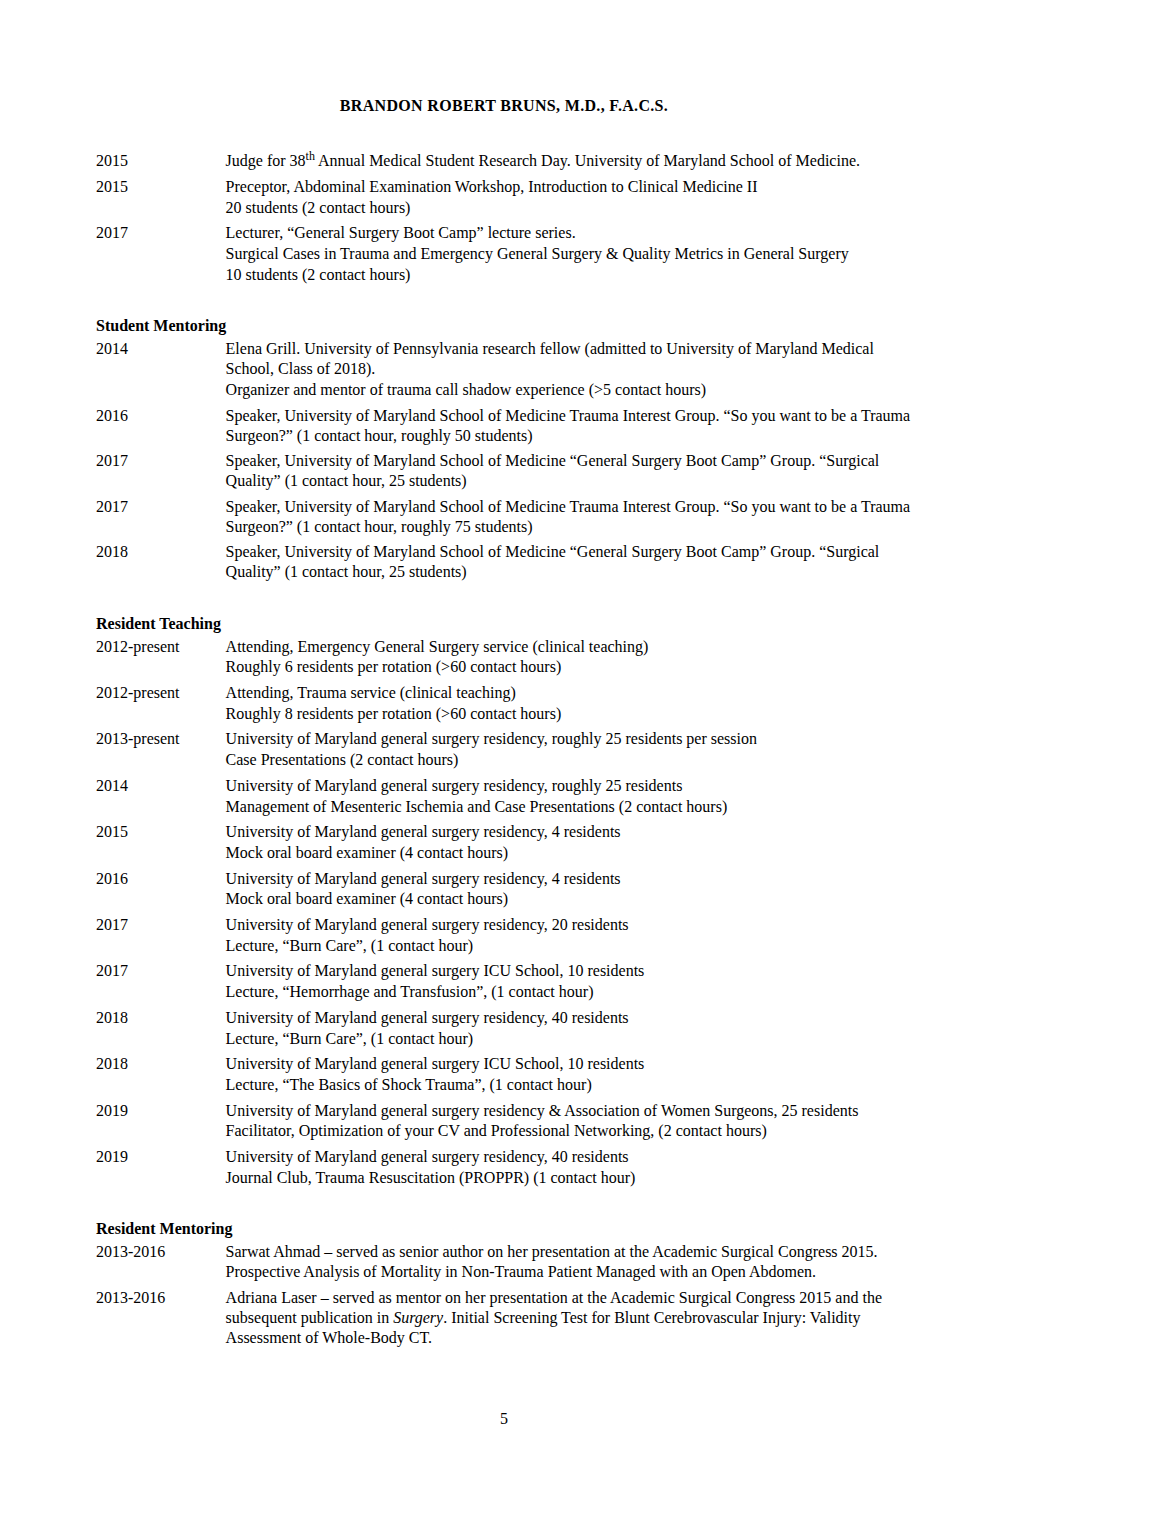BRANDON ROBERT BRUNS, M.D., F.A.C.S.
| 2015 | Judge for 38 th Annual Medical Student Research Day. University of Maryland School of Medicine. |
| 2015 | Preceptor, Abdominal Examination Workshop, Introduction to Clinical Medicine II 20 students (2 contact hours) |
| 2017 | Lecturer, “General Surgery Boot Camp” lecture series. Surgical Cases in Trauma and Emergency General Surgery & Quality Metrics in General Surgery 10 students (2 contact hours) |
Student Mentoring
| 2014 | Elena Grill. University of Pennsylvania research fellow (admitted to University of Maryland Medical School, Class of 2018). Organizer and mentor of trauma call shadow experience (>5 contact hours) |
| 2016 | Speaker, University of Maryland School of Medicine Trauma Interest Group. “So you want to be a Trauma Surgeon?” (1 contact hour, roughly 50 students) |
| 2017 | Speaker, University of Maryland School of Medicine “General Surgery Boot Camp” Group. “Surgical Quality” (1 contact hour, 25 students) |
| 2017 | Speaker, University of Maryland School of Medicine Trauma Interest Group. “So you want to be a Trauma Surgeon?” (1 contact hour, roughly 75 students) |
| 2018 | Speaker, University of Maryland School of Medicine “General Surgery Boot Camp” Group. “Surgical Quality” (1 contact hour, 25 students) |
Resident Teaching
| 2012-present | Attending, Emergency General Surgery service (clinical teaching) Roughly 6 residents per rotation (>60 contact hours) |
| 2012-present | Attending, Trauma service (clinical teaching) Roughly 8 residents per rotation (>60 contact hours) |
| 2013-present | University of Maryland general surgery residency, roughly 25 residents per session Case Presentations (2 contact hours) |
| 2014 | University of Maryland general surgery residency, roughly 25 residents Management of Mesenteric Ischemia and Case Presentations (2 contact hours) |
| 2015 | University of Maryland general surgery residency, 4 residents Mock oral board examiner (4 contact hours) |
| 2016 | University of Maryland general surgery residency, 4 residents Mock oral board examiner (4 contact hours) |
| 2017 | University of Maryland general surgery residency, 20 residents Lecture, “Burn Care”, (1 contact hour) |
| 2017 | University of Maryland general surgery ICU School, 10 residents Lecture, “Hemorrhage and Transfusion”, (1 contact hour) |
| 2018 | University of Maryland general surgery residency, 40 residents Lecture, “Burn Care”, (1 contact hour) |
| 2018 | University of Maryland general surgery ICU School, 10 residents Lecture, “The Basics of Shock Trauma”, (1 contact hour) |
| 2019 | University of Maryland general surgery residency & Association of Women Surgeons, 25 residents Facilitator, Optimization of your CV and Professional Networking, (2 contact hours) |
| 2019 | University of Maryland general surgery residency, 40 residents Journal Club, Trauma Resuscitation (PROPPR) (1 contact hour) |
Resident Mentoring
| 2013-2016 | Sarwat Ahmad – served as senior author on her presentation at the Academic Surgical Congress 2015. Prospective Analysis of Mortality in Non-Trauma Patient Managed with an Open Abdomen. |
| 2013-2016 | Adriana Laser – served as mentor on her presentation at the Academic Surgical Congress 2015 and the subsequent publication in Surgery . Initial Screening Test for Blunt Cerebrovascular Injury: Validity Assessment of Whole-Body CT. |
5